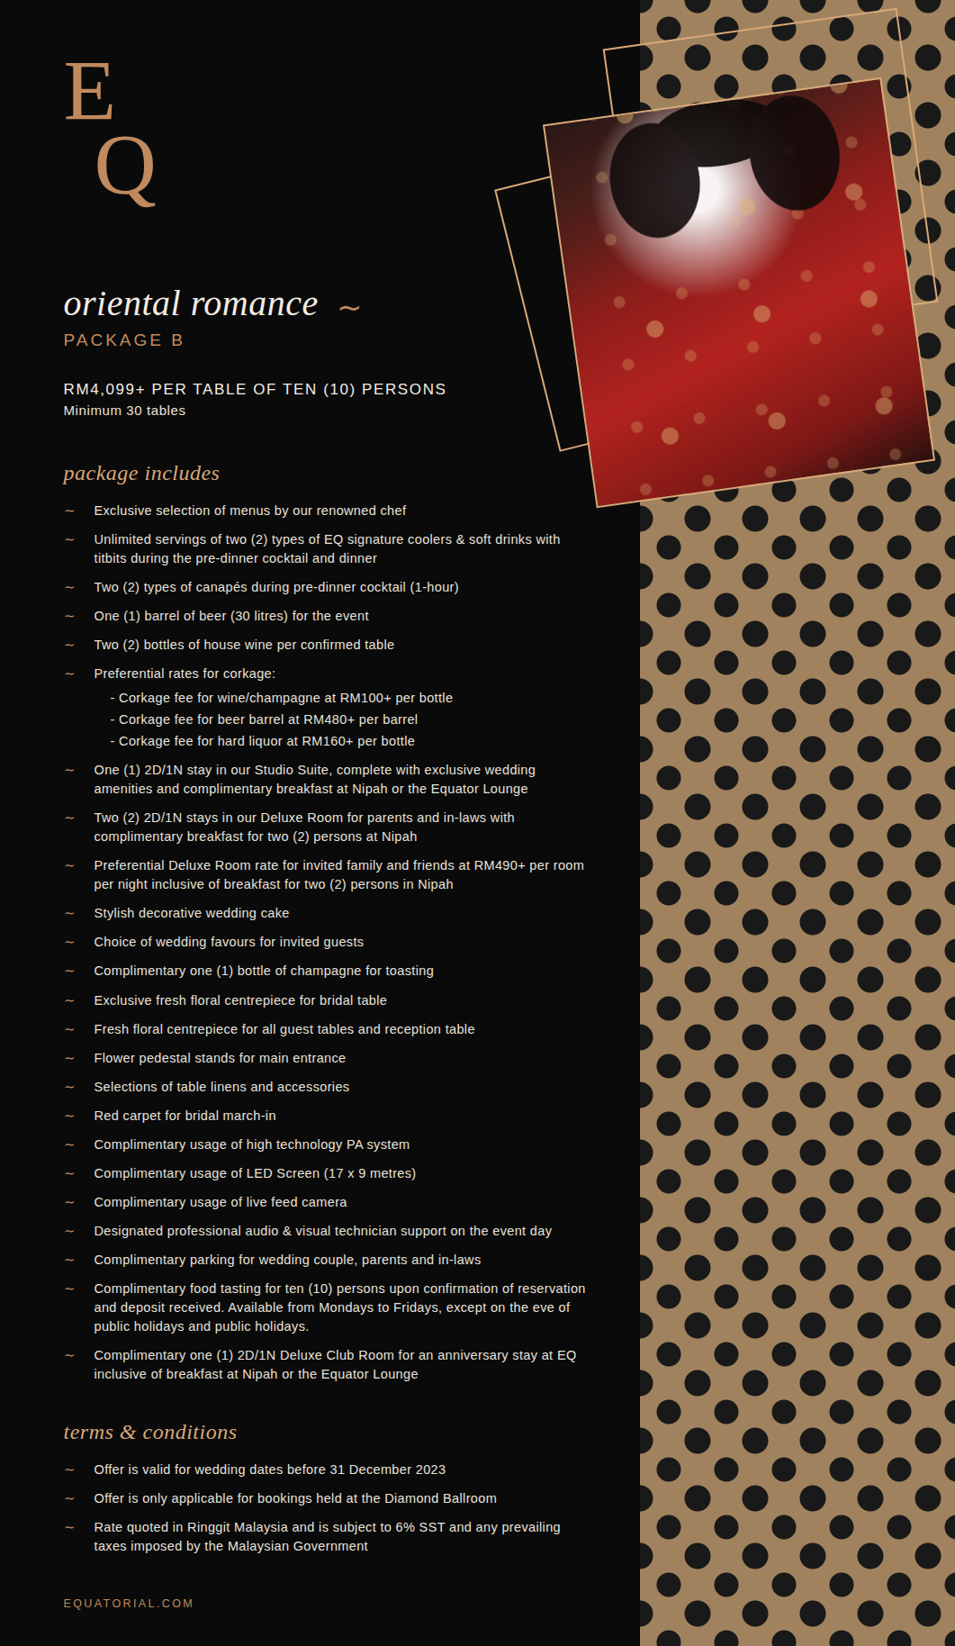EQ
oriental romance ∼
Package B
RM4,099+ PER TABLE OF TEN (10) PERSONS
Minimum 30 tables
package includes
Exclusive selection of menus by our renowned chef
Unlimited servings of two (2) types of EQ signature coolers & soft drinks with titbits during the pre-dinner cocktail and dinner
Two (2) types of canapés during pre-dinner cocktail (1-hour)
One (1) barrel of beer (30 litres) for the event
Two (2) bottles of house wine per confirmed table
Preferential rates for corkage:
Corkage fee for wine/champagne at RM100+ per bottle
Corkage fee for beer barrel at RM480+ per barrel
Corkage fee for hard liquor at RM160+ per bottle
One (1) 2D/1N stay in our Studio Suite, complete with exclusive wedding amenities and complimentary breakfast at Nipah or the Equator Lounge
Two (2) 2D/1N stays in our Deluxe Room for parents and in-laws with complimentary breakfast for two (2) persons at Nipah
Preferential Deluxe Room rate for invited family and friends at RM490+ per room per night inclusive of breakfast for two (2) persons in Nipah
Stylish decorative wedding cake
Choice of wedding favours for invited guests
Complimentary one (1) bottle of champagne for toasting
Exclusive fresh floral centrepiece for bridal table
Fresh floral centrepiece for all guest tables and reception table
Flower pedestal stands for main entrance
Selections of table linens and accessories
Red carpet for bridal march-in
Complimentary usage of high technology PA system
Complimentary usage of LED Screen (17 x 9 metres)
Complimentary usage of live feed camera
Designated professional audio & visual technician support on the event day
Complimentary parking for wedding couple, parents and in-laws
Complimentary food tasting for ten (10) persons upon confirmation of reservation and deposit received. Available from Mondays to Fridays, except on the eve of public holidays and public holidays.
Complimentary one (1) 2D/1N Deluxe Club Room for an anniversary stay at EQ inclusive of breakfast at Nipah or the Equator Lounge
terms & conditions
Offer is valid for wedding dates before 31 December 2023
Offer is only applicable for bookings held at the Diamond Ballroom
Rate quoted in Ringgit Malaysia and is subject to 6% SST and any prevailing taxes imposed by the Malaysian Government
EQUATORIAL.COM